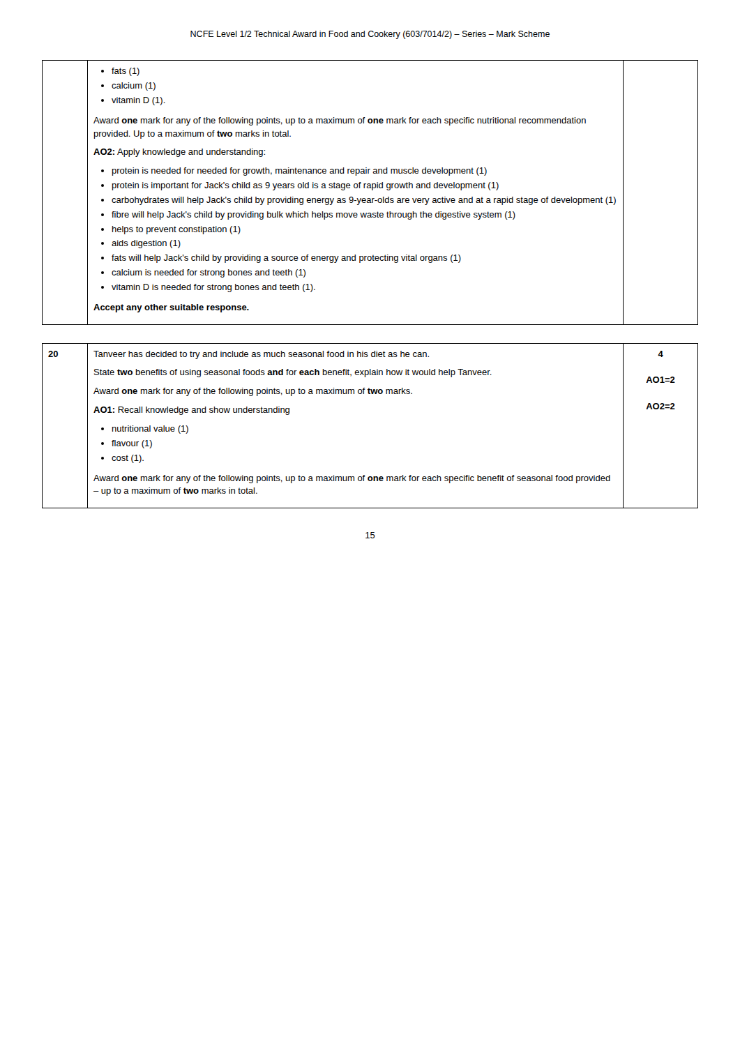NCFE Level 1/2 Technical Award in Food and Cookery (603/7014/2) – Series – Mark Scheme
| | fats (1) calcium (1) vitamin D (1). Award one mark for any of the following points, up to a maximum of one mark for each specific nutritional recommendation provided. Up to a maximum of two marks in total. AO2: Apply knowledge and understanding: protein is needed for needed for growth, maintenance and repair and muscle development (1) protein is important for Jack's child as 9 years old is a stage of rapid growth and development (1) carbohydrates will help Jack's child by providing energy as 9-year-olds are very active and at a rapid stage of development (1) fibre will help Jack's child by providing bulk which helps move waste through the digestive system (1) helps to prevent constipation (1) aids digestion (1) fats will help Jack's child by providing a source of energy and protecting vital organs (1) calcium is needed for strong bones and teeth (1) vitamin D is needed for strong bones and teeth (1). Accept any other suitable response. | |
| 20 | Tanveer has decided to try and include as much seasonal food in his diet as he can. State two benefits of using seasonal foods and for each benefit, explain how it would help Tanveer. Award one mark for any of the following points, up to a maximum of two marks. AO1: Recall knowledge and show understanding nutritional value (1) flavour (1) cost (1). Award one mark for any of the following points, up to a maximum of one mark for each specific benefit of seasonal food provided – up to a maximum of two marks in total. | 4 AO1=2 AO2=2 |
15